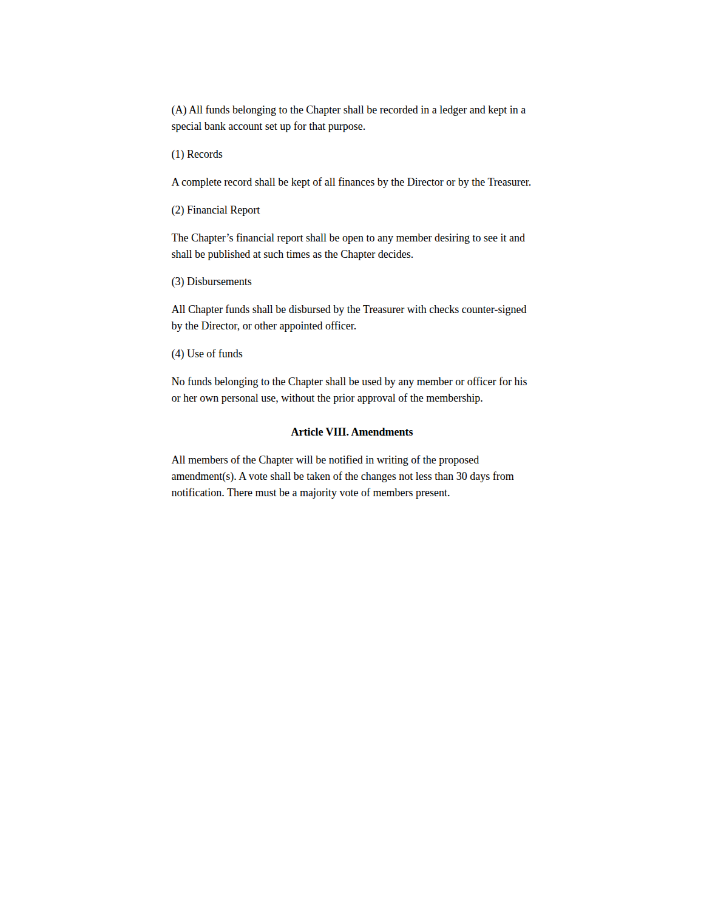(A) All funds belonging to the Chapter shall be recorded in a ledger and kept in a special bank account set up for that purpose.
(1) Records
A complete record shall be kept of all finances by the Director or by the Treasurer.
(2) Financial Report
The Chapter’s financial report shall be open to any member desiring to see it and shall be published at such times as the Chapter decides.
(3) Disbursements
All Chapter funds shall be disbursed by the Treasurer with checks counter-signed by the Director, or other appointed officer.
(4) Use of funds
No funds belonging to the Chapter shall be used by any member or officer for his or her own personal use, without the prior approval of the membership.
Article VIII. Amendments
All members of the Chapter will be notified in writing of the proposed amendment(s). A vote shall be taken of the changes not less than 30 days from notification. There must be a majority vote of members present.